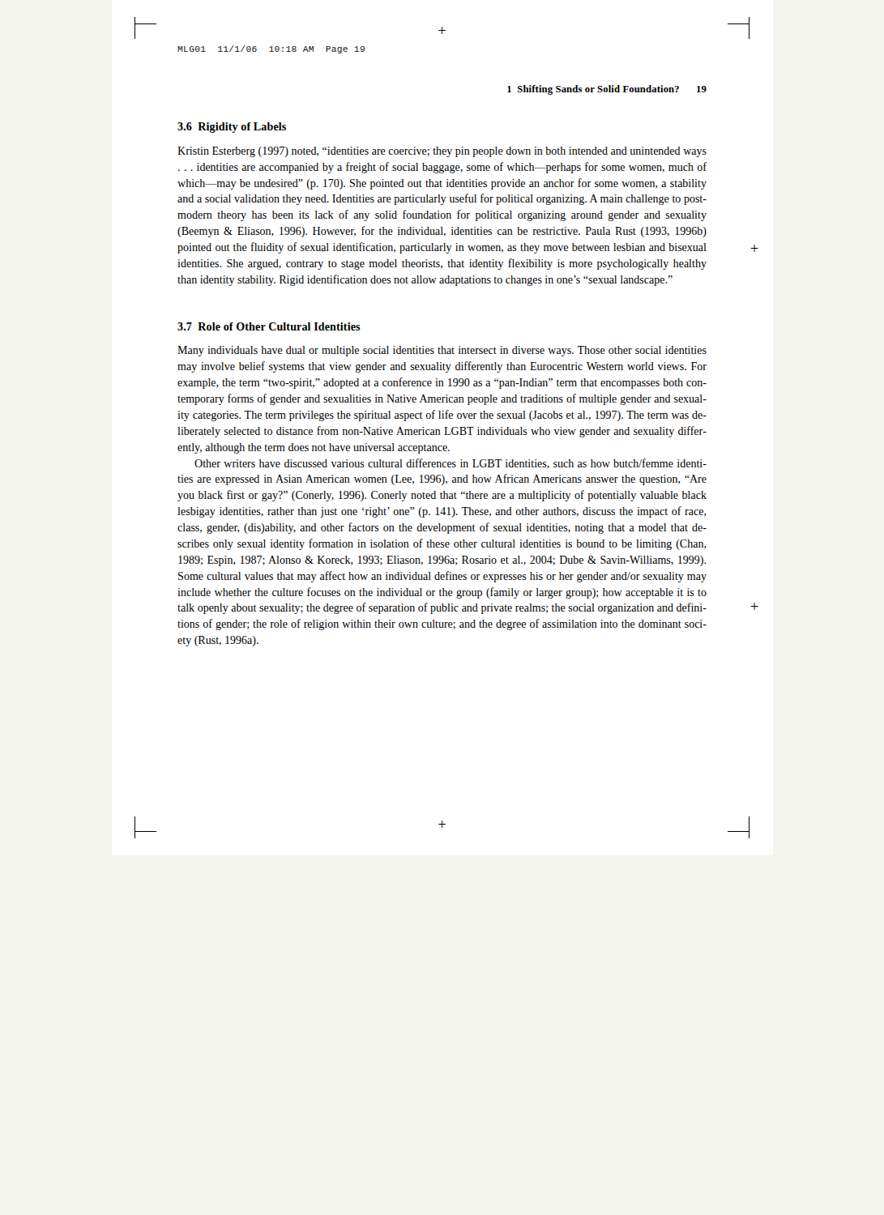+
+
+
+
MLG01 11/1/06 10:18 AM Page 19
1 Shifting Sands or Solid Foundation?19
3.6 Rigidity of Labels
Kristin Esterberg (1997) noted, “identities are coercive; they pin people down in both intended and unintended ways . . . identities are accompanied by a freight of social baggage, some of which—perhaps for some women, much of which—may be undesired” (p. 170). She pointed out that identities provide an anchor for some women, a stability and a social validation they need. Identities are particularly useful for political organizing. A main challenge to postmodern theory has been its lack of any solid foundation for political organizing around gender and sexuality (Beemyn & Eliason, 1996). However, for the individual, identities can be restrictive. Paula Rust (1993, 1996b) pointed out the fluidity of sexual identification, particularly in women, as they move between lesbian and bisexual identities. She argued, contrary to stage model theorists, that identity flexibility is more psychologically healthy than identity stability. Rigid identification does not allow adaptations to changes in one’s “sexual landscape.”
3.7 Role of Other Cultural Identities
Many individuals have dual or multiple social identities that intersect in diverse ways. Those other social identities may involve belief systems that view gender and sexuality differently than Eurocentric Western world views. For example, the term “two-spirit,” adopted at a conference in 1990 as a “pan-Indian” term that encompasses both contemporary forms of gender and sexualities in Native American people and traditions of multiple gender and sexuality categories. The term privileges the spiritual aspect of life over the sexual (Jacobs et al., 1997). The term was deliberately selected to distance from non-Native American LGBT individuals who view gender and sexuality differently, although the term does not have universal acceptance.
Other writers have discussed various cultural differences in LGBT identities, such as how butch/femme identities are expressed in Asian American women (Lee, 1996), and how African Americans answer the question, “Are you black first or gay?” (Conerly, 1996). Conerly noted that “there are a multiplicity of potentially valuable black lesbigay identities, rather than just one ‘right’ one” (p. 141). These, and other authors, discuss the impact of race, class, gender, (dis)ability, and other factors on the development of sexual identities, noting that a model that describes only sexual identity formation in isolation of these other cultural identities is bound to be limiting (Chan, 1989; Espin, 1987; Alonso & Koreck, 1993; Eliason, 1996a; Rosario et al., 2004; Dube & Savin-Williams, 1999). Some cultural values that may affect how an individual defines or expresses his or her gender and/or sexuality may include whether the culture focuses on the individual or the group (family or larger group); how acceptable it is to talk openly about sexuality; the degree of separation of public and private realms; the social organization and definitions of gender; the role of religion within their own culture; and the degree of assimilation into the dominant society (Rust, 1996a).